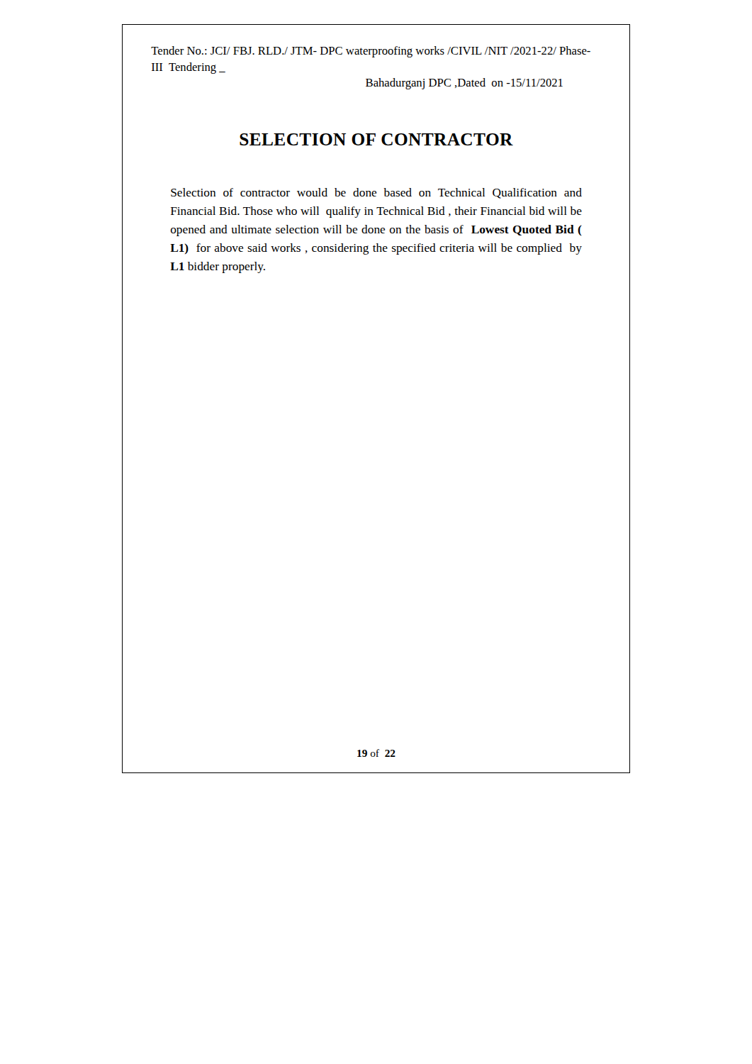Tender No.: JCI/ FBJ. RLD./ JTM- DPC waterproofing works /CIVIL /NIT /2021-22/ Phase-III Tendering _ Bahadurganj DPC ,Dated on -15/11/2021
SELECTION OF CONTRACTOR
Selection of contractor would be done based on Technical Qualification and Financial Bid. Those who will qualify in Technical Bid , their Financial bid will be opened and ultimate selection will be done on the basis of Lowest Quoted Bid ( L1) for above said works , considering the specified criteria will be complied by L1 bidder properly.
19 of 22